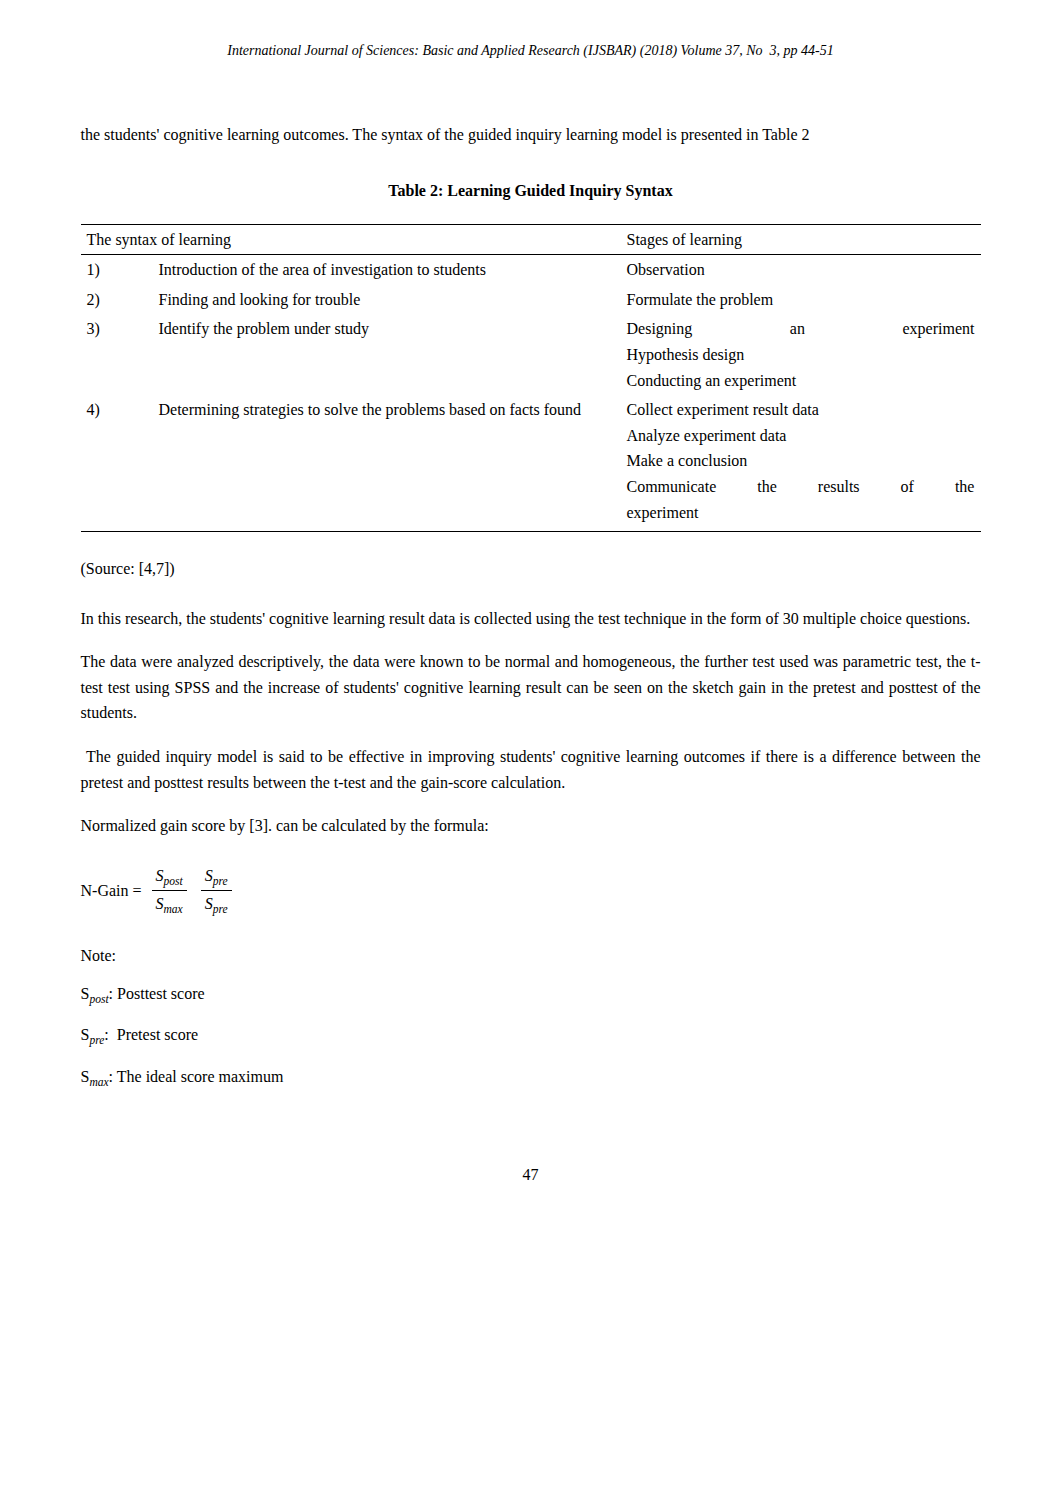International Journal of Sciences: Basic and Applied Research (IJSBAR) (2018) Volume 37, No 3, pp 44-51
the students' cognitive learning outcomes. The syntax of the guided inquiry learning model is presented in Table 2
Table 2: Learning Guided Inquiry Syntax
| The syntax of learning | Stages of learning |
| --- | --- |
| 1) | Introduction of the area of investigation to students | Observation |
| 2) | Finding and looking for trouble | Formulate the problem |
| 3) | Identify the problem under study | Designing an experiment Hypothesis design Conducting an experiment |
| 4) | Determining strategies to solve the problems based on facts found | Collect experiment result data Analyze experiment data Make a conclusion Communicate the results of the experiment |
(Source: [4,7])
In this research, the students' cognitive learning result data is collected using the test technique in the form of 30 multiple choice questions.
The data were analyzed descriptively, the data were known to be normal and homogeneous, the further test used was parametric test, the t-test test using SPSS and the increase of students' cognitive learning result can be seen on the sketch gain in the pretest and posttest of the students.
The guided inquiry model is said to be effective in improving students' cognitive learning outcomes if there is a difference between the pretest and posttest results between the t-test and the gain-score calculation.
Normalized gain score by [3]. can be calculated by the formula:
N-Gain = Spost Smax Spre Spre
Note:
Spost: Posttest score
Spre: Pretest score
Smax: The ideal score maximum
47